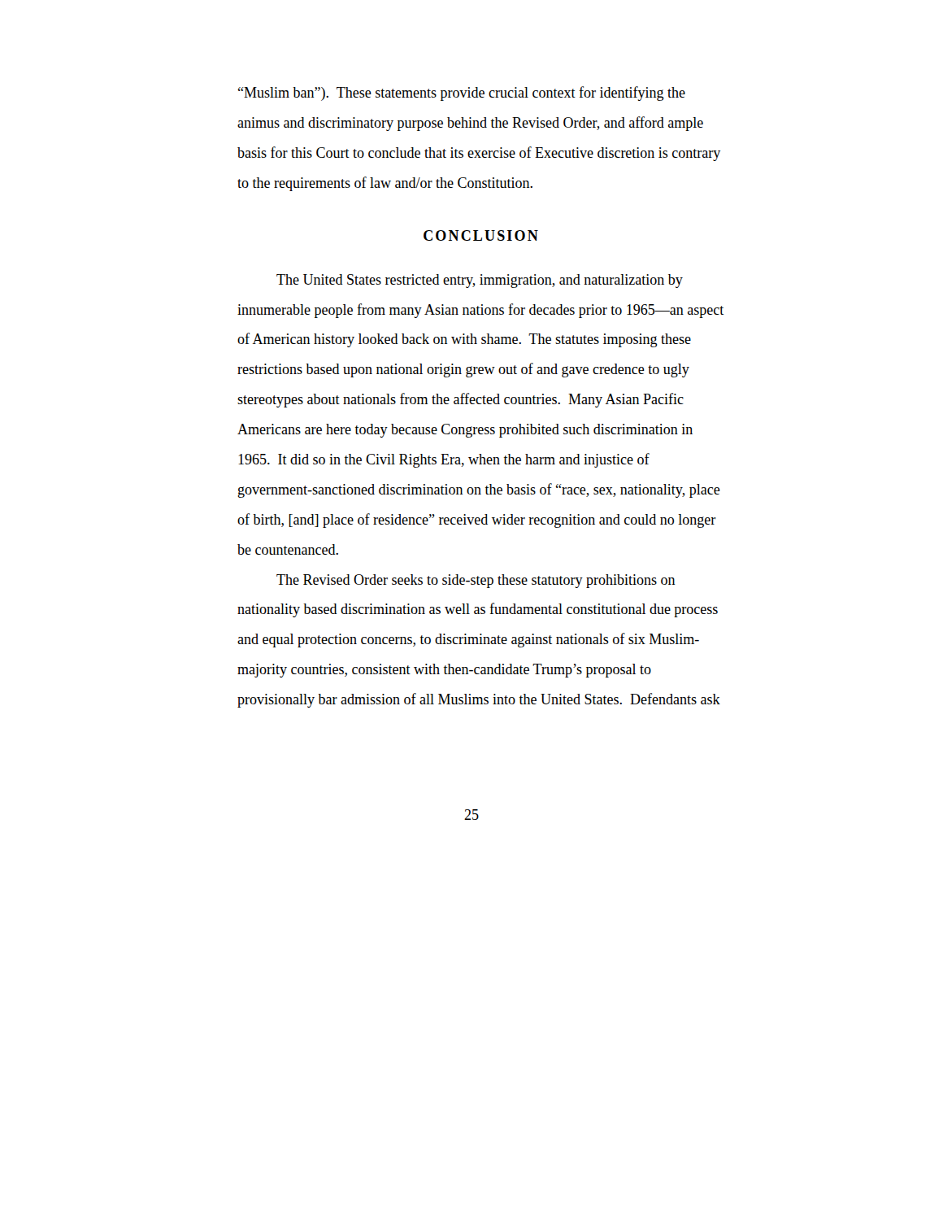“Muslim ban”). These statements provide crucial context for identifying the animus and discriminatory purpose behind the Revised Order, and afford ample basis for this Court to conclude that its exercise of Executive discretion is contrary to the requirements of law and/or the Constitution.
CONCLUSION
The United States restricted entry, immigration, and naturalization by innumerable people from many Asian nations for decades prior to 1965—an aspect of American history looked back on with shame. The statutes imposing these restrictions based upon national origin grew out of and gave credence to ugly stereotypes about nationals from the affected countries. Many Asian Pacific Americans are here today because Congress prohibited such discrimination in 1965. It did so in the Civil Rights Era, when the harm and injustice of government-sanctioned discrimination on the basis of “race, sex, nationality, place of birth, [and] place of residence” received wider recognition and could no longer be countenanced.
The Revised Order seeks to side-step these statutory prohibitions on nationality based discrimination as well as fundamental constitutional due process and equal protection concerns, to discriminate against nationals of six Muslim-majority countries, consistent with then-candidate Trump’s proposal to provisionally bar admission of all Muslims into the United States. Defendants ask
25